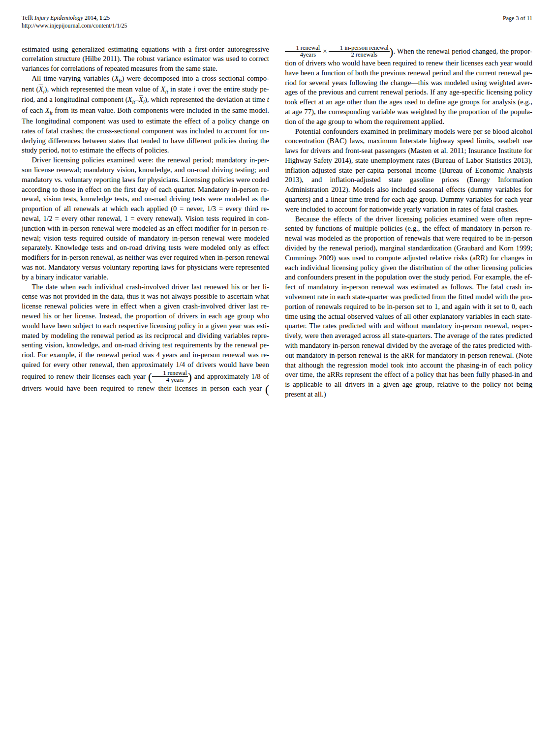Tefft Injury Epidemiology 2014, 1:25
http://www.injepijournal.com/content/1/1/25
Page 3 of 11
estimated using generalized estimating equations with a first-order autoregressive correlation structure (Hilbe 2011). The robust variance estimator was used to correct variances for correlations of repeated measures from the same state.
All time-varying variables (Xit) were decomposed into a cross sectional component (Xi), which represented the mean value of Xit in state i over the entire study period, and a longitudinal component (Xit–Xi), which represented the deviation at time t of each Xit from its mean value. Both components were included in the same model. The longitudinal component was used to estimate the effect of a policy change on rates of fatal crashes; the cross-sectional component was included to account for underlying differences between states that tended to have different policies during the study period, not to estimate the effects of policies.
Driver licensing policies examined were: the renewal period; mandatory in-person license renewal; mandatory vision, knowledge, and on-road driving testing; and mandatory vs. voluntary reporting laws for physicians. Licensing policies were coded according to those in effect on the first day of each quarter. Mandatory in-person renewal, vision tests, knowledge tests, and on-road driving tests were modeled as the proportion of all renewals at which each applied (0 = never, 1/3 = every third renewal, 1/2 = every other renewal, 1 = every renewal). Vision tests required in conjunction with in-person renewal were modeled as an effect modifier for in-person renewal; vision tests required outside of mandatory in-person renewal were modeled separately. Knowledge tests and on-road driving tests were modeled only as effect modifiers for in-person renewal, as neither was ever required when in-person renewal was not. Mandatory versus voluntary reporting laws for physicians were represented by a binary indicator variable.
The date when each individual crash-involved driver last renewed his or her license was not provided in the data, thus it was not always possible to ascertain what license renewal policies were in effect when a given crash-involved driver last renewed his or her license. Instead, the proportion of drivers in each age group who would have been subject to each respective licensing policy in a given year was estimated by modeling the renewal period as its reciprocal and dividing variables representing vision, knowledge, and on-road driving test requirements by the renewal period. For example, if the renewal period was 4 years and in-person renewal was required for every other renewal, then approximately 1/4 of drivers would have been required to renew their licenses each year (1 renewal 4 years) and approximately 1/8 of drivers would have been required to renew their licenses in person each year (1 renewal 4years × 1 in-person renewal 2 renewals). When the renewal period changed, the proportion of drivers who would have been required to renew their licenses each year would have been a function of both the previous renewal period and the current renewal period for several years following the change—this was modeled using weighted averages of the previous and current renewal periods. If any age-specific licensing policy took effect at an age other than the ages used to define age groups for analysis (e.g., at age 77), the corresponding variable was weighted by the proportion of the population of the age group to whom the requirement applied.
Potential confounders examined in preliminary models were per se blood alcohol concentration (BAC) laws, maximum Interstate highway speed limits, seatbelt use laws for drivers and front-seat passengers (Masten et al. 2011; Insurance Institute for Highway Safety 2014), state unemployment rates (Bureau of Labor Statistics 2013), inflation-adjusted state per-capita personal income (Bureau of Economic Analysis 2013), and inflation-adjusted state gasoline prices (Energy Information Administration 2012). Models also included seasonal effects (dummy variables for quarters) and a linear time trend for each age group. Dummy variables for each year were included to account for nationwide yearly variation in rates of fatal crashes.
Because the effects of the driver licensing policies examined were often represented by functions of multiple policies (e.g., the effect of mandatory in-person renewal was modeled as the proportion of renewals that were required to be in-person divided by the renewal period), marginal standardization (Graubard and Korn 1999; Cummings 2009) was used to compute adjusted relative risks (aRR) for changes in each individual licensing policy given the distribution of the other licensing policies and confounders present in the population over the study period. For example, the effect of mandatory in-person renewal was estimated as follows. The fatal crash involvement rate in each state-quarter was predicted from the fitted model with the proportion of renewals required to be in-person set to 1, and again with it set to 0, each time using the actual observed values of all other explanatory variables in each state-quarter. The rates predicted with and without mandatory in-person renewal, respectively, were then averaged across all state-quarters. The average of the rates predicted with mandatory in-person renewal divided by the average of the rates predicted without mandatory in-person renewal is the aRR for mandatory in-person renewal. (Note that although the regression model took into account the phasing-in of each policy over time, the aRRs represent the effect of a policy that has been fully phased-in and is applicable to all drivers in a given age group, relative to the policy not being present at all.)